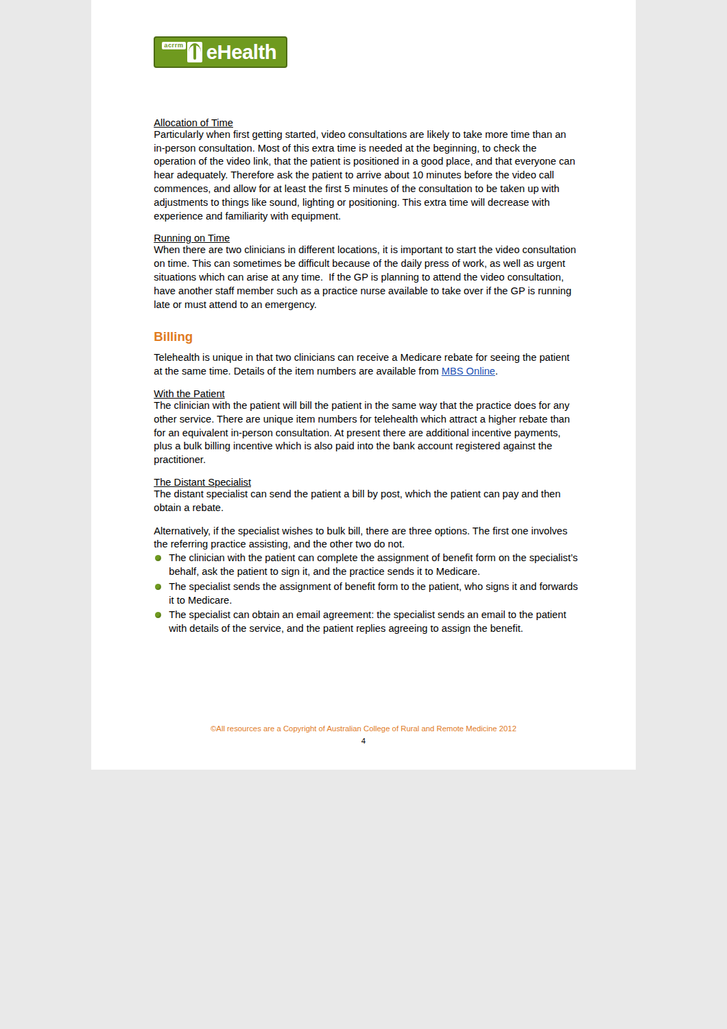acrrm eHealth
Allocation of Time
Particularly when first getting started, video consultations are likely to take more time than an in-person consultation. Most of this extra time is needed at the beginning, to check the operation of the video link, that the patient is positioned in a good place, and that everyone can hear adequately. Therefore ask the patient to arrive about 10 minutes before the video call commences, and allow for at least the first 5 minutes of the consultation to be taken up with adjustments to things like sound, lighting or positioning. This extra time will decrease with experience and familiarity with equipment.
Running on Time
When there are two clinicians in different locations, it is important to start the video consultation on time. This can sometimes be difficult because of the daily press of work, as well as urgent situations which can arise at any time. If the GP is planning to attend the video consultation, have another staff member such as a practice nurse available to take over if the GP is running late or must attend to an emergency.
Billing
Telehealth is unique in that two clinicians can receive a Medicare rebate for seeing the patient at the same time. Details of the item numbers are available from MBS Online.
With the Patient
The clinician with the patient will bill the patient in the same way that the practice does for any other service. There are unique item numbers for telehealth which attract a higher rebate than for an equivalent in-person consultation. At present there are additional incentive payments, plus a bulk billing incentive which is also paid into the bank account registered against the practitioner.
The Distant Specialist
The distant specialist can send the patient a bill by post, which the patient can pay and then obtain a rebate.
Alternatively, if the specialist wishes to bulk bill, there are three options. The first one involves the referring practice assisting, and the other two do not.
The clinician with the patient can complete the assignment of benefit form on the specialist’s behalf, ask the patient to sign it, and the practice sends it to Medicare.
The specialist sends the assignment of benefit form to the patient, who signs it and forwards it to Medicare.
The specialist can obtain an email agreement: the specialist sends an email to the patient with details of the service, and the patient replies agreeing to assign the benefit.
©All resources are a Copyright of Australian College of Rural and Remote Medicine 2012 4